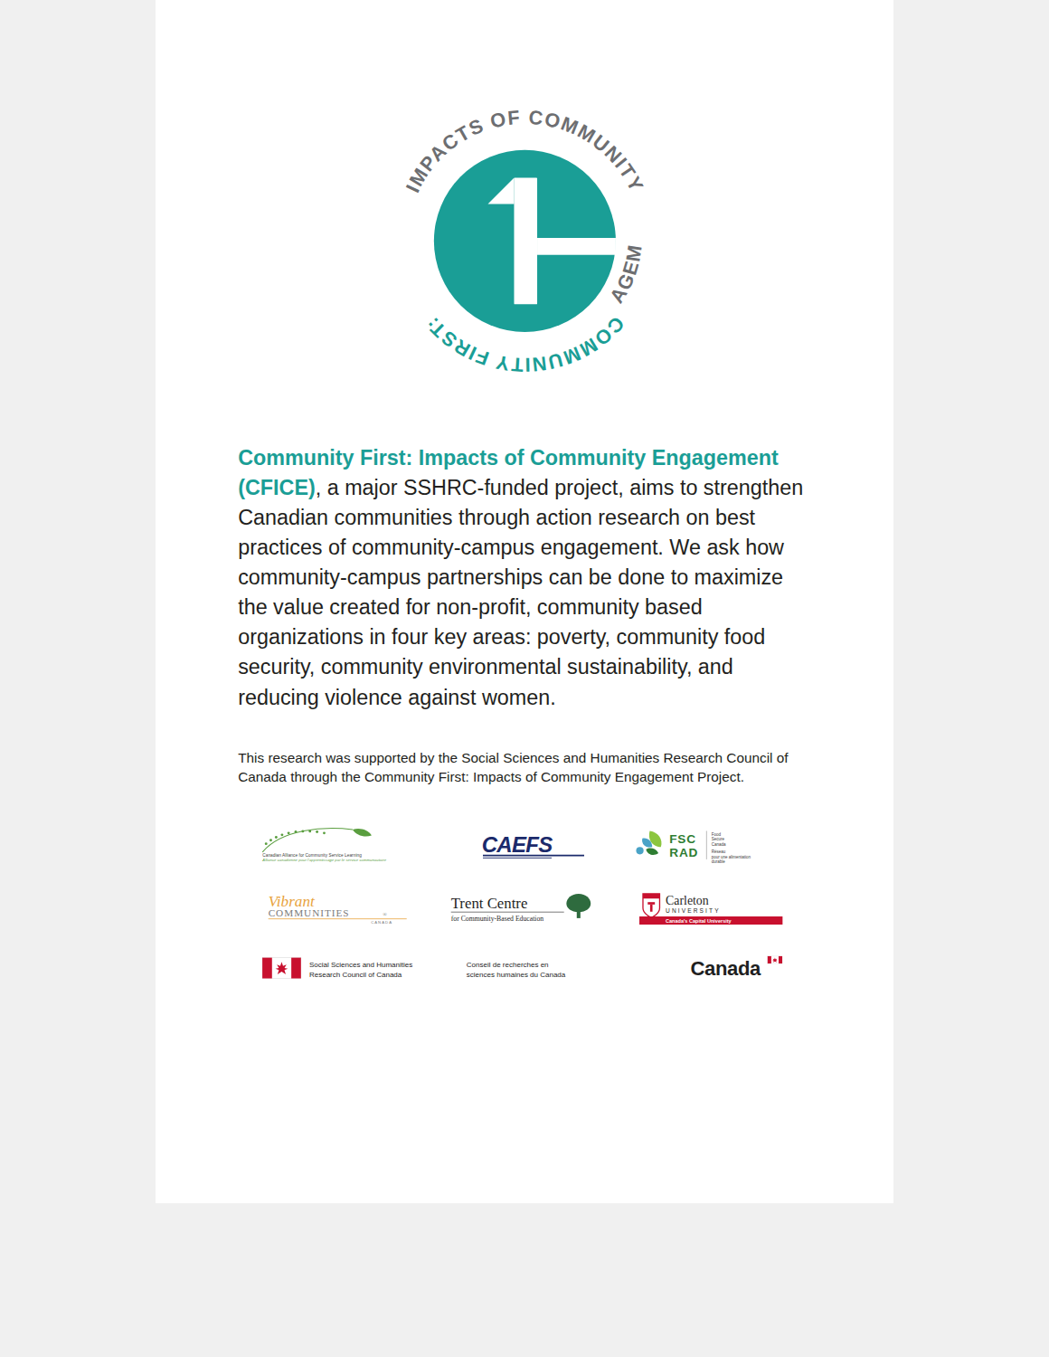IMPACTS OF COMMUNITY COMMUNITY FIRST: ENGAGEMENT
Community First: Impacts of Community Engagement (CFICE), a major SSHRC-funded project, aims to strengthen Canadian communities through action research on best practices of community-campus engagement. We ask how community-campus partnerships can be done to maximize the value created for non-profit, community based organizations in four key areas: poverty, community food security, community environmental sustainability, and reducing violence against women.
This research was supported by the Social Sciences and Humanities Research Council of Canada through the Community First: Impacts of Community Engagement Project.
Canadian Alliance for Community Service Learning Alliance canadienne pour l'apprentissage par le service communautaire
CAEFS
FSC RAD Food Secure Canada Réseau pour une alimentation durable
Vibrant COMMUNITIES ® CANADA
Trent Centre for Community-Based Education
Carleton UNIVERSITY Canada's Capital University
Social Sciences and Humanities Research Council of Canada Conseil de recherches en sciences humaines du Canada
Canada